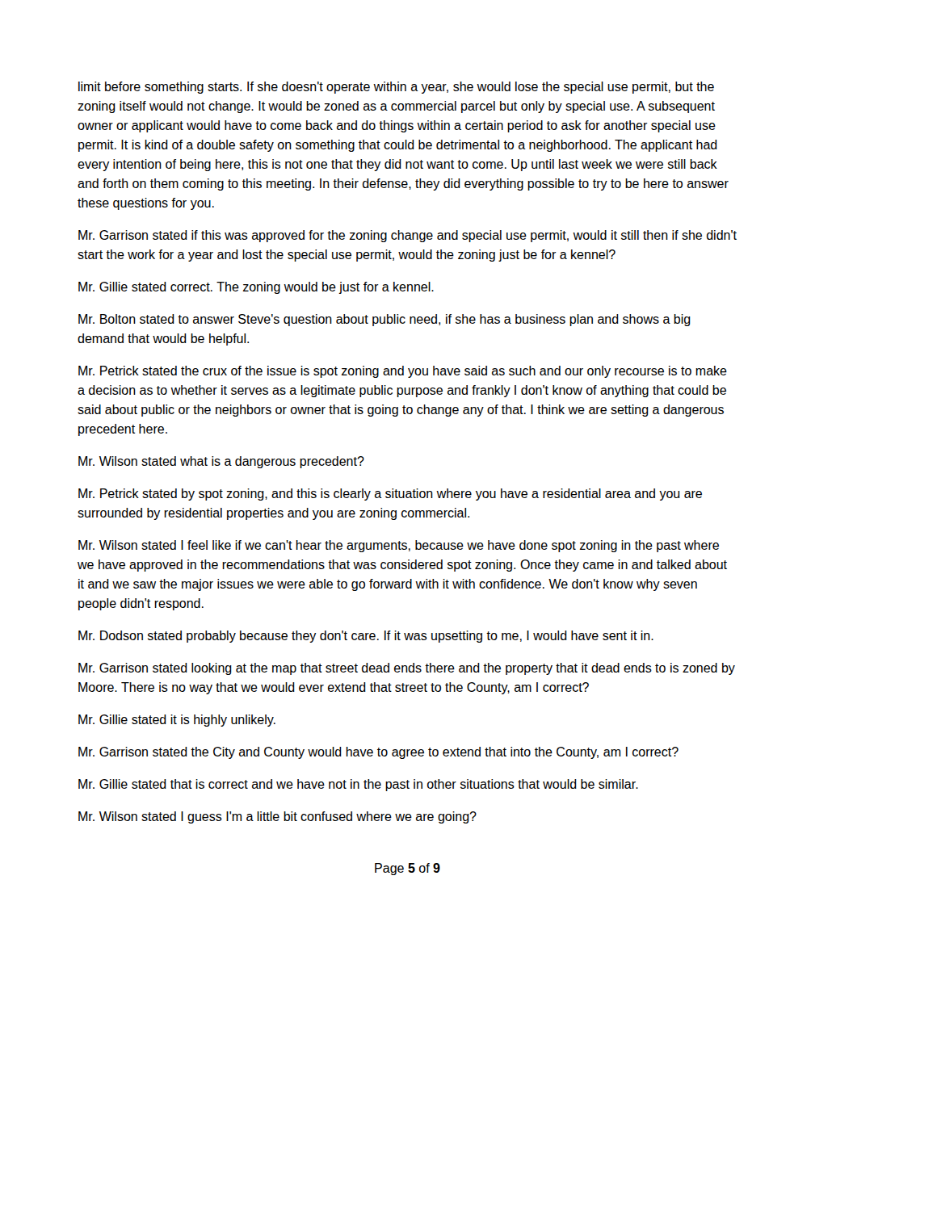limit before something starts. If she doesn't operate within a year, she would lose the special use permit, but the zoning itself would not change. It would be zoned as a commercial parcel but only by special use. A subsequent owner or applicant would have to come back and do things within a certain period to ask for another special use permit. It is kind of a double safety on something that could be detrimental to a neighborhood. The applicant had every intention of being here, this is not one that they did not want to come. Up until last week we were still back and forth on them coming to this meeting. In their defense, they did everything possible to try to be here to answer these questions for you.
Mr. Garrison stated if this was approved for the zoning change and special use permit, would it still then if she didn't start the work for a year and lost the special use permit, would the zoning just be for a kennel?
Mr. Gillie stated correct. The zoning would be just for a kennel.
Mr. Bolton stated to answer Steve's question about public need, if she has a business plan and shows a big demand that would be helpful.
Mr. Petrick stated the crux of the issue is spot zoning and you have said as such and our only recourse is to make a decision as to whether it serves as a legitimate public purpose and frankly I don't know of anything that could be said about public or the neighbors or owner that is going to change any of that. I think we are setting a dangerous precedent here.
Mr. Wilson stated what is a dangerous precedent?
Mr. Petrick stated by spot zoning, and this is clearly a situation where you have a residential area and you are surrounded by residential properties and you are zoning commercial.
Mr. Wilson stated I feel like if we can't hear the arguments, because we have done spot zoning in the past where we have approved in the recommendations that was considered spot zoning. Once they came in and talked about it and we saw the major issues we were able to go forward with it with confidence. We don't know why seven people didn't respond.
Mr. Dodson stated probably because they don't care. If it was upsetting to me, I would have sent it in.
Mr. Garrison stated looking at the map that street dead ends there and the property that it dead ends to is zoned by Moore. There is no way that we would ever extend that street to the County, am I correct?
Mr. Gillie stated it is highly unlikely.
Mr. Garrison stated the City and County would have to agree to extend that into the County, am I correct?
Mr. Gillie stated that is correct and we have not in the past in other situations that would be similar.
Mr. Wilson stated I guess I'm a little bit confused where we are going?
Page 5 of 9